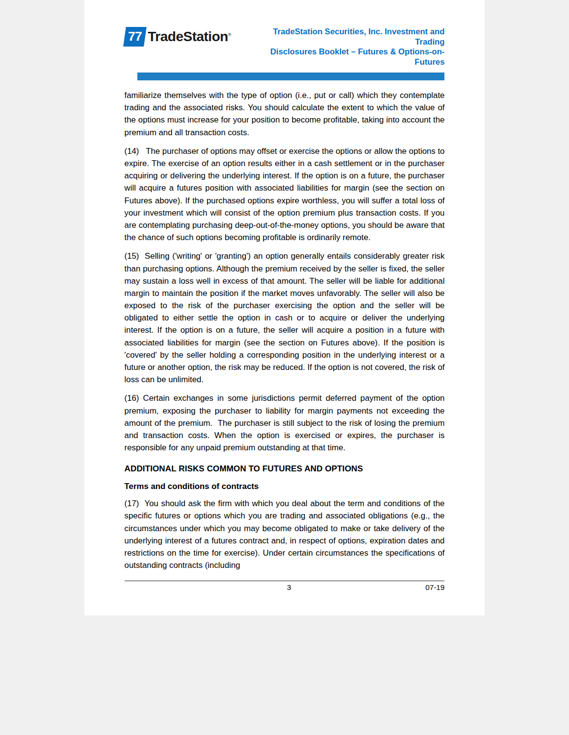77 TradeStation®
TradeStation Securities, Inc. Investment and Trading
Disclosures Booklet – Futures & Options-on-Futures
familiarize themselves with the type of option (i.e., put or call) which they contemplate trading and the associated risks. You should calculate the extent to which the value of the options must increase for your position to become profitable, taking into account the premium and all transaction costs.
(14) The purchaser of options may offset or exercise the options or allow the options to expire. The exercise of an option results either in a cash settlement or in the purchaser acquiring or delivering the underlying interest. If the option is on a future, the purchaser will acquire a futures position with associated liabilities for margin (see the section on Futures above). If the purchased options expire worthless, you will suffer a total loss of your investment which will consist of the option premium plus transaction costs. If you are contemplating purchasing deep-out-of-the-money options, you should be aware that the chance of such options becoming profitable is ordinarily remote.
(15) Selling ('writing' or 'granting') an option generally entails considerably greater risk than purchasing options. Although the premium received by the seller is fixed, the seller may sustain a loss well in excess of that amount. The seller will be liable for additional margin to maintain the position if the market moves unfavorably. The seller will also be exposed to the risk of the purchaser exercising the option and the seller will be obligated to either settle the option in cash or to acquire or deliver the underlying interest. If the option is on a future, the seller will acquire a position in a future with associated liabilities for margin (see the section on Futures above). If the position is 'covered' by the seller holding a corresponding position in the underlying interest or a future or another option, the risk may be reduced. If the option is not covered, the risk of loss can be unlimited.
(16) Certain exchanges in some jurisdictions permit deferred payment of the option premium, exposing the purchaser to liability for margin payments not exceeding the amount of the premium. The purchaser is still subject to the risk of losing the premium and transaction costs. When the option is exercised or expires, the purchaser is responsible for any unpaid premium outstanding at that time.
ADDITIONAL RISKS COMMON TO FUTURES AND OPTIONS
Terms and conditions of contracts
(17) You should ask the firm with which you deal about the term and conditions of the specific futures or options which you are trading and associated obligations (e.g., the circumstances under which you may become obligated to make or take delivery of the underlying interest of a futures contract and, in respect of options, expiration dates and restrictions on the time for exercise). Under certain circumstances the specifications of outstanding contracts (including
3
07-19